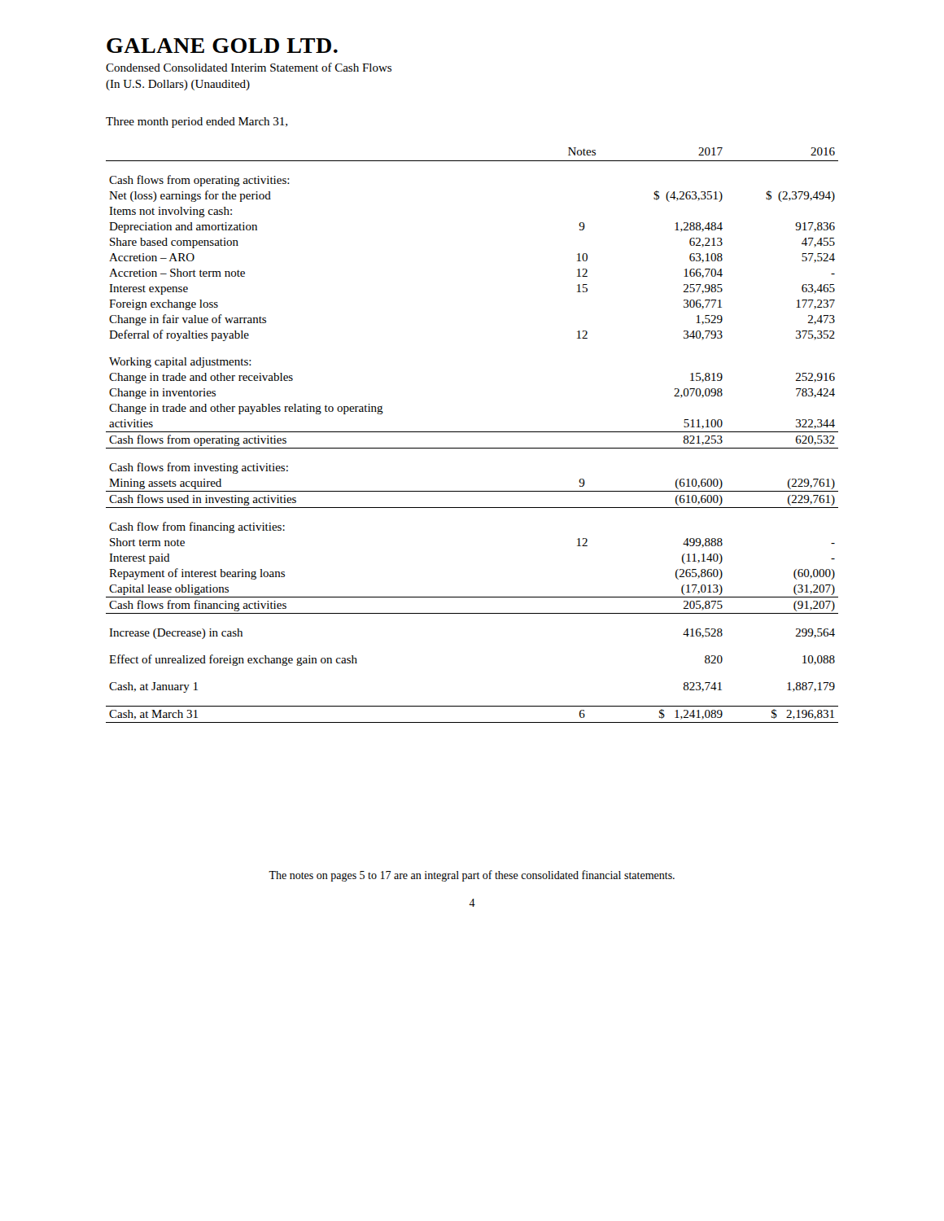GALANE GOLD LTD.
Condensed Consolidated Interim Statement of Cash Flows
(In U.S. Dollars) (Unaudited)
Three month period ended March 31,
| | Notes | 2017 | 2016 |
| --- | --- | --- | --- |
| Cash flows from operating activities: | | | |
| Net (loss) earnings for the period | | $ (4,263,351) | $ (2,379,494) |
| Items not involving cash: | | | |
| Depreciation and amortization | 9 | 1,288,484 | 917,836 |
| Share based compensation | | 62,213 | 47,455 |
| Accretion – ARO | 10 | 63,108 | 57,524 |
| Accretion – Short term note | 12 | 166,704 | - |
| Interest expense | 15 | 257,985 | 63,465 |
| Foreign exchange loss | | 306,771 | 177,237 |
| Change in fair value of warrants | | 1,529 | 2,473 |
| Deferral of royalties payable | 12 | 340,793 | 375,352 |
| Working capital adjustments: | | | |
| Change in trade and other receivables | | 15,819 | 252,916 |
| Change in inventories | | 2,070,098 | 783,424 |
| Change in trade and other payables relating to operating | | | |
| activities | | 511,100 | 322,344 |
| Cash flows from operating activities | | 821,253 | 620,532 |
| Cash flows from investing activities: | | | |
| Mining assets acquired | 9 | (610,600) | (229,761) |
| Cash flows used in investing activities | | (610,600) | (229,761) |
| Cash flow from financing activities: | | | |
| Short term note | 12 | 499,888 | - |
| Interest paid | | (11,140) | - |
| Repayment of interest bearing loans | | (265,860) | (60,000) |
| Capital lease obligations | | (17,013) | (31,207) |
| Cash flows from financing activities | | 205,875 | (91,207) |
| Increase (Decrease) in cash | | 416,528 | 299,564 |
| Effect of unrealized foreign exchange gain on cash | | 820 | 10,088 |
| Cash, at January 1 | | 823,741 | 1,887,179 |
| Cash, at March 31 | 6 | $ 1,241,089 | $ 2,196,831 |
The notes on pages 5 to 17 are an integral part of these consolidated financial statements.
4